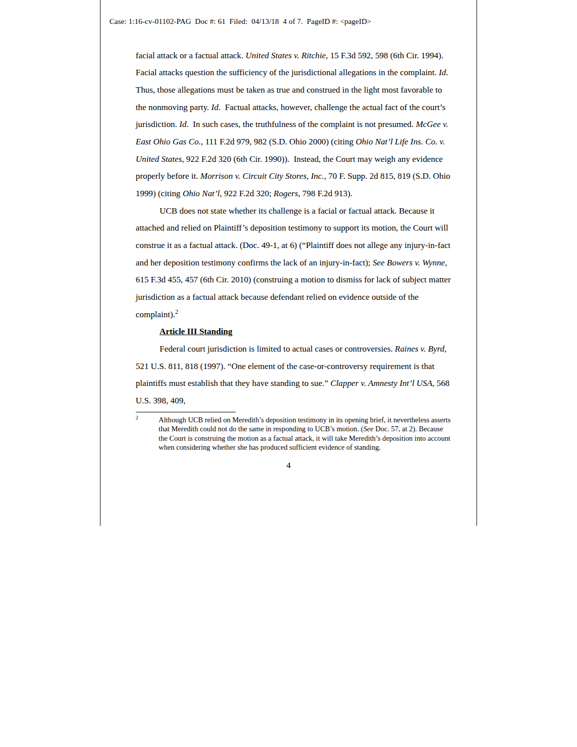Case: 1:16-cv-01102-PAG Doc #: 61 Filed: 04/13/18 4 of 7. PageID #: <pageID>
facial attack or a factual attack. United States v. Ritchie, 15 F.3d 592, 598 (6th Cir. 1994). Facial attacks question the sufficiency of the jurisdictional allegations in the complaint. Id. Thus, those allegations must be taken as true and construed in the light most favorable to the nonmoving party. Id. Factual attacks, however, challenge the actual fact of the court’s jurisdiction. Id. In such cases, the truthfulness of the complaint is not presumed. McGee v. East Ohio Gas Co., 111 F.2d 979, 982 (S.D. Ohio 2000) (citing Ohio Nat’l Life Ins. Co. v. United States, 922 F.2d 320 (6th Cir. 1990)). Instead, the Court may weigh any evidence properly before it. Morrison v. Circuit City Stores, Inc., 70 F. Supp. 2d 815, 819 (S.D. Ohio 1999) (citing Ohio Nat’l, 922 F.2d 320; Rogers, 798 F.2d 913).
UCB does not state whether its challenge is a facial or factual attack. Because it attached and relied on Plaintiff’s deposition testimony to support its motion, the Court will construe it as a factual attack. (Doc. 49-1, at 6) (“Plaintiff does not allege any injury-in-fact and her deposition testimony confirms the lack of an injury-in-fact); See Bowers v. Wynne, 615 F.3d 455, 457 (6th Cir. 2010) (construing a motion to dismiss for lack of subject matter jurisdiction as a factual attack because defendant relied on evidence outside of the complaint).2
Article III Standing
Federal court jurisdiction is limited to actual cases or controversies. Raines v. Byrd, 521 U.S. 811, 818 (1997). “One element of the case-or-controversy requirement is that plaintiffs must establish that they have standing to sue.” Clapper v. Amnesty Int’l USA, 568 U.S. 398, 409,
2
Although UCB relied on Meredith’s deposition testimony in its opening brief, it nevertheless asserts that Meredith could not do the same in responding to UCB’s motion. (See Doc. 57, at 2). Because the Court is construing the motion as a factual attack, it will take Meredith’s deposition into account when considering whether she has produced sufficient evidence of standing.
4